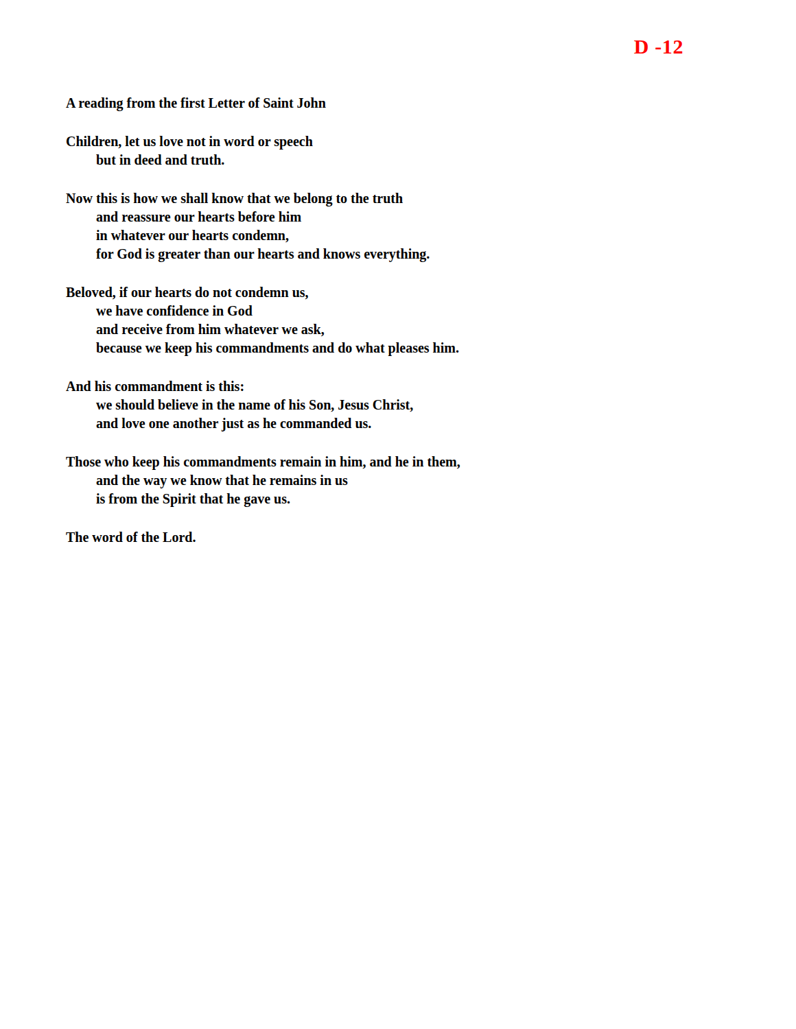D -12
A reading from the first Letter of Saint John
Children, let us love not in word or speech but in deed and truth.
Now this is how we shall know that we belong to the truth and reassure our hearts before him in whatever our hearts condemn, for God is greater than our hearts and knows everything.
Beloved, if our hearts do not condemn us, we have confidence in God and receive from him whatever we ask, because we keep his commandments and do what pleases him.
And his commandment is this: we should believe in the name of his Son, Jesus Christ, and love one another just as he commanded us.
Those who keep his commandments remain in him, and he in them, and the way we know that he remains in us is from the Spirit that he gave us.
The word of the Lord.